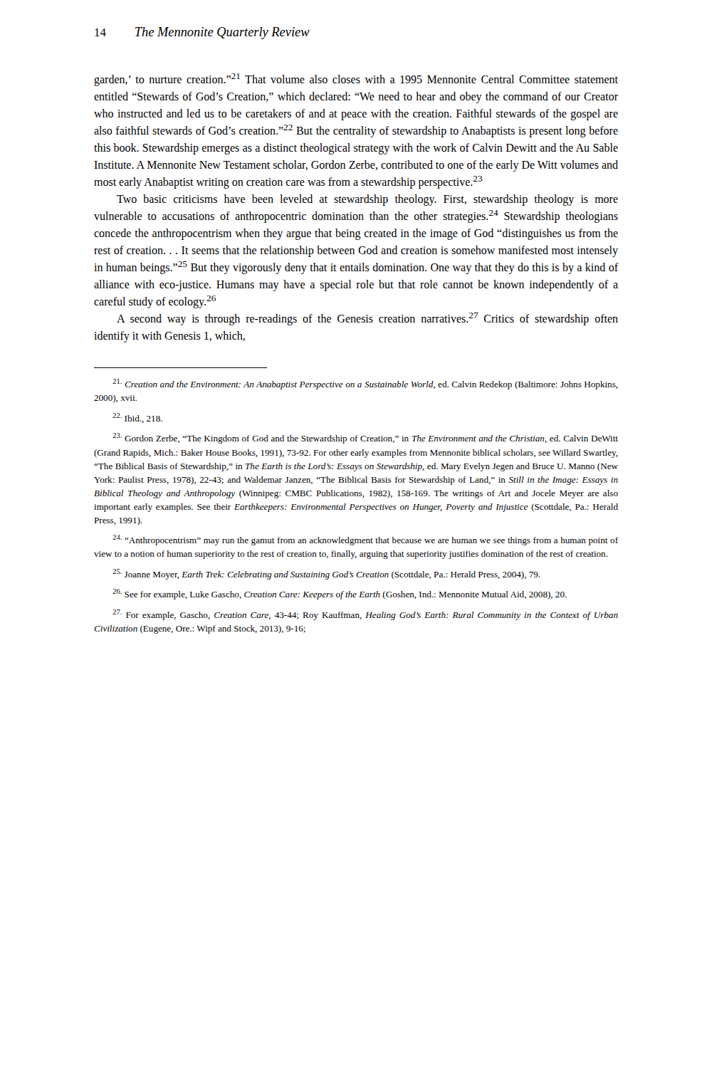14 The Mennonite Quarterly Review
garden,’ to nurture creation.”21 That volume also closes with a 1995 Mennonite Central Committee statement entitled “Stewards of God’s Creation,” which declared: “We need to hear and obey the command of our Creator who instructed and led us to be caretakers of and at peace with the creation. Faithful stewards of the gospel are also faithful stewards of God’s creation.”22 But the centrality of stewardship to Anabaptists is present long before this book. Stewardship emerges as a distinct theological strategy with the work of Calvin Dewitt and the Au Sable Institute. A Mennonite New Testament scholar, Gordon Zerbe, contributed to one of the early De Witt volumes and most early Anabaptist writing on creation care was from a stewardship perspective.23
Two basic criticisms have been leveled at stewardship theology. First, stewardship theology is more vulnerable to accusations of anthropocentric domination than the other strategies.24 Stewardship theologians concede the anthropocentrism when they argue that being created in the image of God “distinguishes us from the rest of creation. . . It seems that the relationship between God and creation is somehow manifested most intensely in human beings.”25 But they vigorously deny that it entails domination. One way that they do this is by a kind of alliance with eco-justice. Humans may have a special role but that role cannot be known independently of a careful study of ecology.26
A second way is through re-readings of the Genesis creation narratives.27 Critics of stewardship often identify it with Genesis 1, which,
21. Creation and the Environment: An Anabaptist Perspective on a Sustainable World, ed. Calvin Redekop (Baltimore: Johns Hopkins, 2000), xvii.
22. Ibid., 218.
23. Gordon Zerbe, “The Kingdom of God and the Stewardship of Creation,” in The Environment and the Christian, ed. Calvin DeWitt (Grand Rapids, Mich.: Baker House Books, 1991), 73-92. For other early examples from Mennonite biblical scholars, see Willard Swartley, “The Biblical Basis of Stewardship,” in The Earth is the Lord’s: Essays on Stewardship, ed. Mary Evelyn Jegen and Bruce U. Manno (New York: Paulist Press, 1978), 22-43; and Waldemar Janzen, “The Biblical Basis for Stewardship of Land,” in Still in the Image: Essays in Biblical Theology and Anthropology (Winnipeg: CMBC Publications, 1982), 158-169. The writings of Art and Jocele Meyer are also important early examples. See their Earthkeepers: Environmental Perspectives on Hunger, Poverty and Injustice (Scottdale, Pa.: Herald Press, 1991).
24. “Anthropocentrism” may run the gamut from an acknowledgment that because we are human we see things from a human point of view to a notion of human superiority to the rest of creation to, finally, arguing that superiority justifies domination of the rest of creation.
25. Joanne Moyer, Earth Trek: Celebrating and Sustaining God’s Creation (Scottdale, Pa.: Herald Press, 2004), 79.
26. See for example, Luke Gascho, Creation Care: Keepers of the Earth (Goshen, Ind.: Mennonite Mutual Aid, 2008), 20.
27. For example, Gascho, Creation Care, 43-44; Roy Kauffman, Healing God’s Earth: Rural Community in the Context of Urban Civilization (Eugene, Ore.: Wipf and Stock, 2013), 9-16;